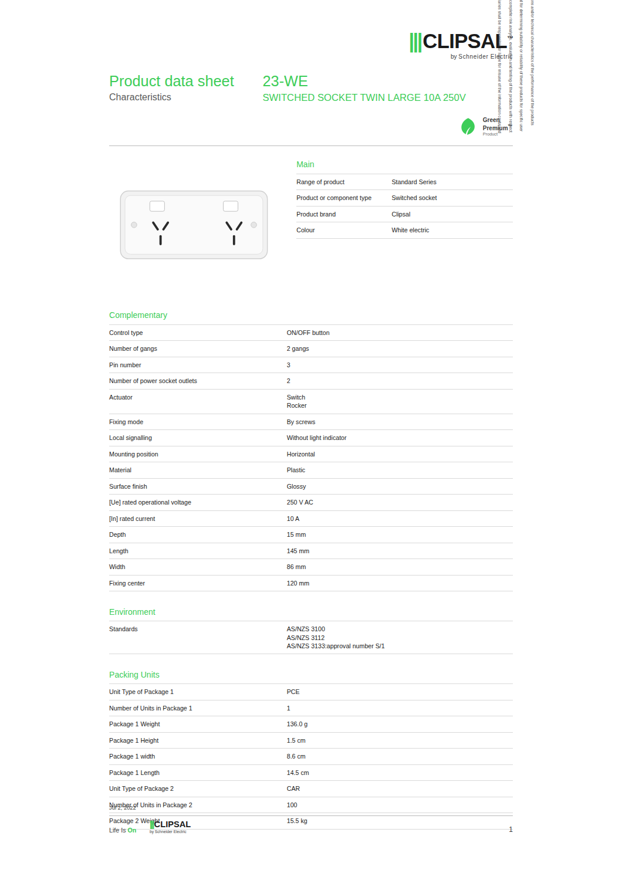|||CLIPSAL™
by Schneider Electric
Product data sheet
Characteristics
23-WE
SWITCHED SOCKET TWIN LARGE 10A 250V
Green Premium™ Product
Main
| Range of product | Standard Series |
| Product or component type | Switched socket |
| Product brand | Clipsal |
| Colour | White electric |
Complementary
| Control type | ON/OFF button |
| Number of gangs | 2 gangs |
| Pin number | 3 |
| Number of power socket outlets | 2 |
| Actuator | Switch Rocker |
| Fixing mode | By screws |
| Local signalling | Without light indicator |
| Mounting position | Horizontal |
| Material | Plastic |
| Surface finish | Glossy |
| [Ue] rated operational voltage | 250 V AC |
| [In] rated current | 10 A |
| Depth | 15 mm |
| Length | 145 mm |
| Width | 86 mm |
| Fixing center | 120 mm |
Environment
| Standards | AS/NZS 3100 AS/NZS 3112 AS/NZS 3133:approval number S/1 |
Packing Units
| Unit Type of Package 1 | PCE |
| Number of Units in Package 1 | 1 |
| Package 1 Weight | 136.0 g |
| Package 1 Height | 1.5 cm |
| Package 1 width | 8.6 cm |
| Package 1 Length | 14.5 cm |
| Unit Type of Package 2 | CAR |
| Number of Units in Package 2 | 100 |
| Package 2 Weight | 15.5 kg |
The information provided in this documentation contains general descriptions and/or technical characteristics of the performance of the products contained herein.
This documentation is not intended as a substitute for and is not to be used for determining suitability or reliability of these products for specific user applications.
It is the duty of any such user or integrator to perform the appropriate and complete risk analysis, evaluation and testing of the products with respect to the relevant specific application or use thereof.
Neither Schneider Electric Industries SAS nor any of its affiliates or subsidiaries shall be responsible or liable for misuse of the information contained herein.
Jul 2, 2022
Life Is On
|||CLIPSAL by Schneider Electric
1